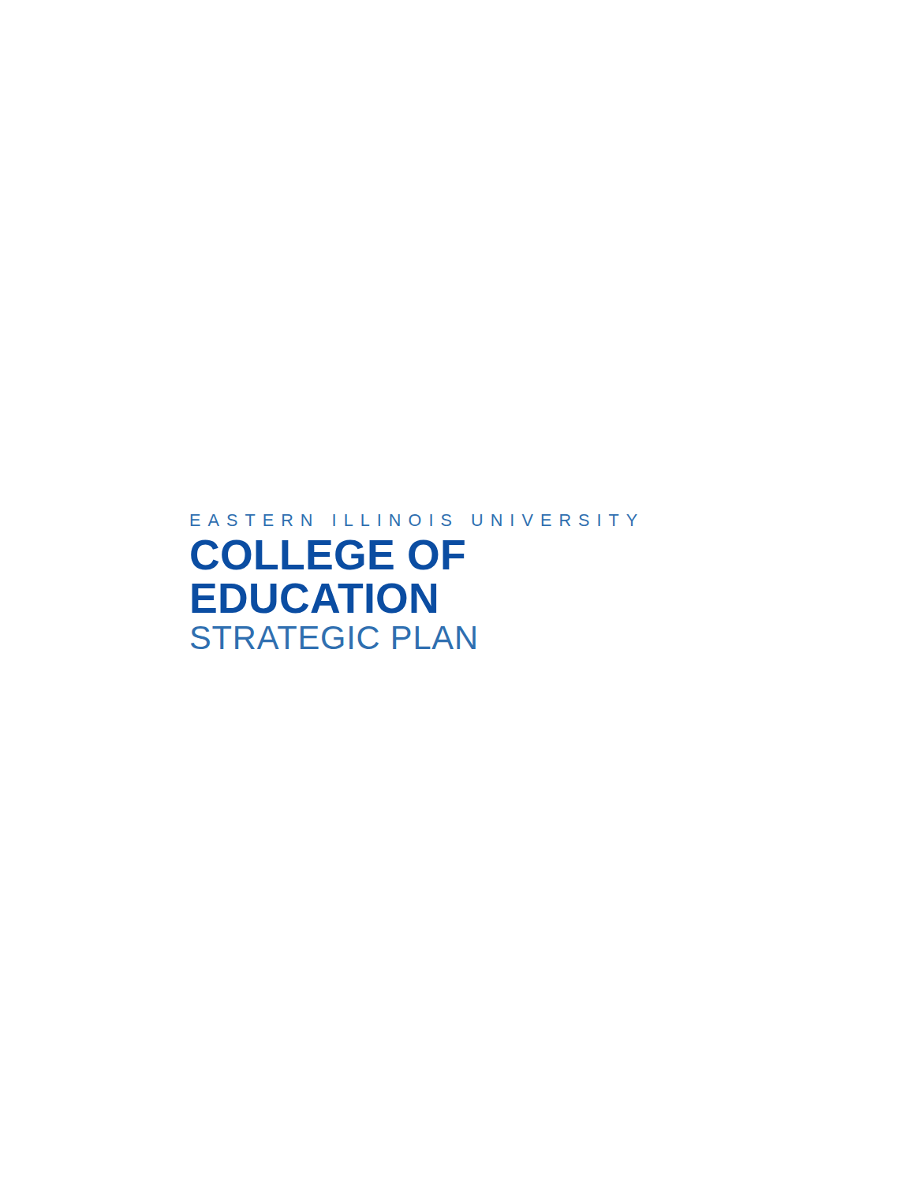Eastern Illinois University
College of Education
Strategic Plan